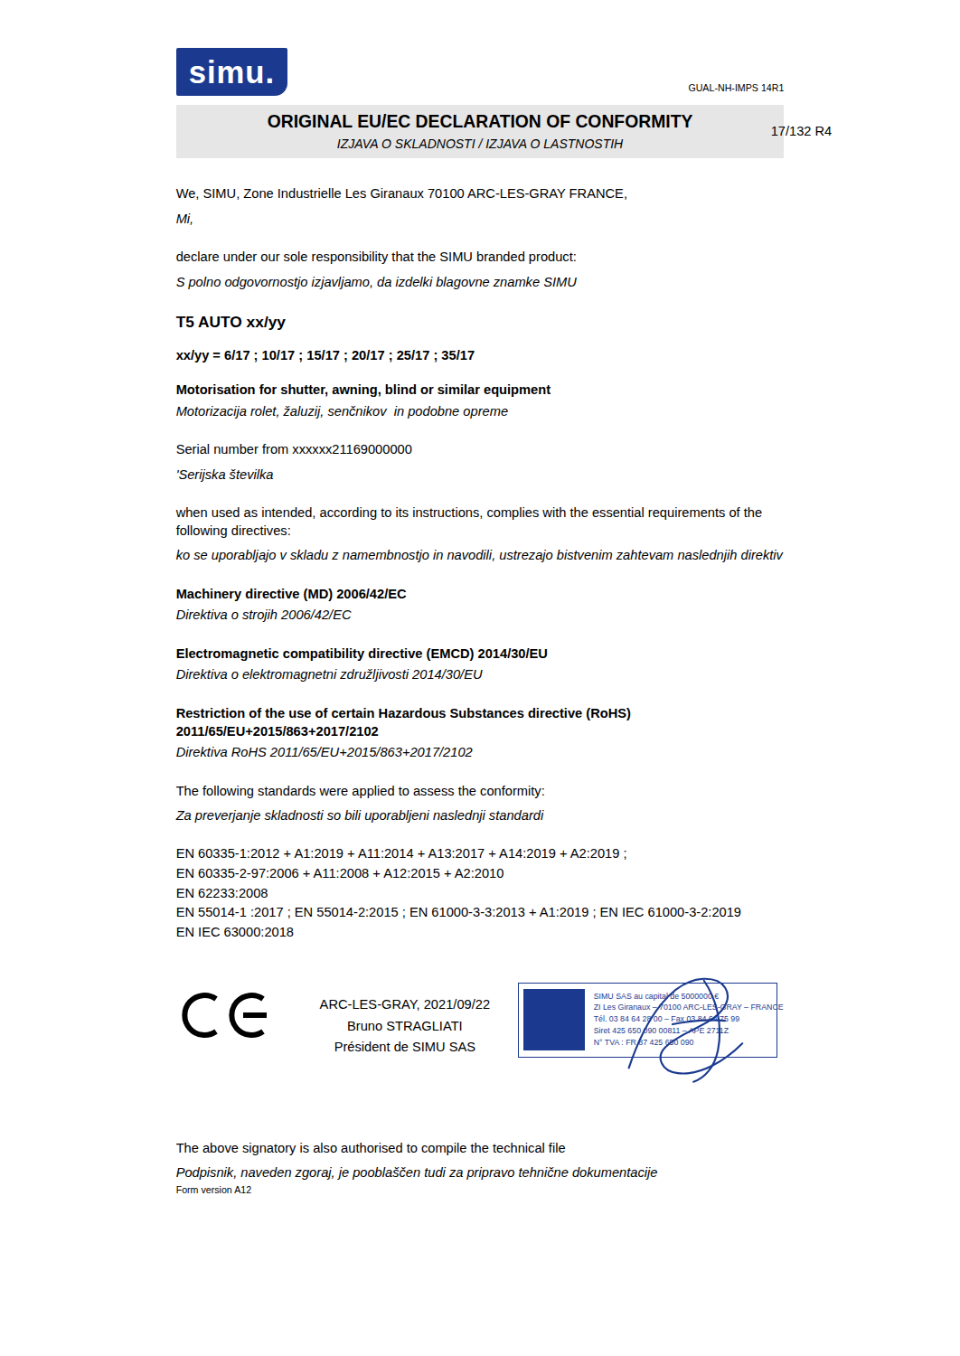simu.
GUAL-NH-IMPS 14R1
ORIGINAL EU/EC DECLARATION OF CONFORMITY
IZJAVA O SKLADNOSTI / IZJAVA O LASTNOSTIH
17/132 R4
We, SIMU, Zone Industrielle Les Giranaux 70100 ARC-LES-GRAY FRANCE,
Mi,
declare under our sole responsibility that the SIMU branded product:
S polno odgovornostjo izjavljamo, da izdelki blagovne znamke SIMU
T5 AUTO xx/yy
xx/yy = 6/17 ; 10/17 ; 15/17 ; 20/17 ; 25/17 ; 35/17
Motorisation for shutter, awning, blind or similar equipment
Motorizacija rolet, žaluzij, senčnikov in podobne opreme
Serial number from xxxxxx21169000000
'Serijska številka
when used as intended, according to its instructions, complies with the essential requirements of the following directives:
ko se uporabljajo v skladu z namembnostjo in navodili, ustrezajo bistvenim zahtevam naslednjih direktiv
Machinery directive (MD) 2006/42/EC
Direktiva o strojih 2006/42/EC
Electromagnetic compatibility directive (EMCD) 2014/30/EU
Direktiva o elektromagnetni združljivosti 2014/30/EU
Restriction of the use of certain Hazardous Substances directive (RoHS) 2011/65/EU+2015/863+2017/2102
Direktiva RoHS 2011/65/EU+2015/863+2017/2102
The following standards were applied to assess the conformity:
Za preverjanje skladnosti so bili uporabljeni naslednji standardi
EN 60335‑1:2012 + A1:2019 + A11:2014 + A13:2017 + A14:2019 + A2:2019 ;
EN 60335‑2‑97:2006 + A11:2008 + A12:2015 + A2:2010
EN 62233:2008
EN 55014‑1 :2017 ; EN 55014‑2:2015 ; EN 61000‑3‑3:2013 + A1:2019 ; EN IEC 61000‑3‑2:2019
EN IEC 63000:2018
ARC-LES-GRAY, 2021/09/22
Bruno STRAGLIATI
Président de SIMU SAS
SIMU SAS au capital de 5000000 €
ZI Les Giranaux – 70100 ARC-LES-GRAY – FRANCE
Tél. 03 84 64 28 00 – Fax 03 84 64 75 99
Siret 425 650 090 00811 – APE 2711Z
N° TVA : FR 87 425 650 090
The above signatory is also authorised to compile the technical file
Podpisnik, naveden zgoraj, je pooblaščen tudi za pripravo tehnične dokumentacije
Form version A12